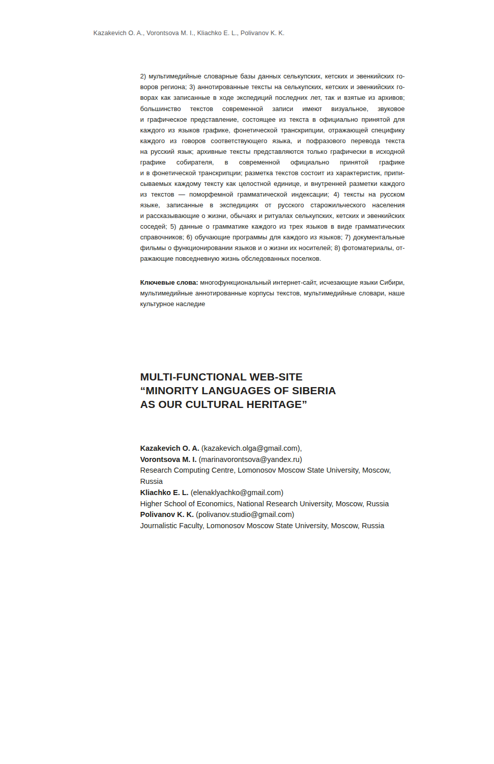Kazakevich O. A., Vorontsova M. I., Kliachko E. L., Polivanov K. K.
2) мультимедийные словарные базы данных селькупских, кетских и эвенкийских говоров региона; 3) аннотированные тексты на селькупских, кетских и эвенкийских говорах как записанные в ходе экспедиций последних лет, так и взятые из архивов; большинство текстов современной записи имеют визуальное, звуковое и графическое представление, состоящее из текста в официально принятой для каждого из языков графике, фонетической транскрипции, отражающей специфику каждого из говоров соответствующего языка, и пофразового перевода текста на русский язык; архивные тексты представляются только графически в исходной графике собирателя, в современной официально принятой графике и в фонетической транскрипции; разметка текстов состоит из характеристик, приписываемых каждому тексту как целостной единице, и внутренней разметки каждого из текстов — поморфемной грамматической индексации; 4) тексты на русском языке, записанные в экспедициях от русского старожильческого населения и рассказывающие о жизни, обычаях и ритуалах селькупских, кетских и эвенкийских соседей; 5) данные о грамматике каждого из трех языков в виде грамматических справочников; 6) обучающие программы для каждого из языков; 7) документальные фильмы о функционировании языков и о жизни их носителей; 8) фотоматериалы, отражающие повседневную жизнь обследованных поселков.
Ключевые слова: многофункциональный интернет-сайт, исчезающие языки Сибири, мультимедийные аннотированные корпусы текстов, мультимедийные словари, наше культурное наследие
Multi-functional web-site
“Minority languages of Siberia
as our cultural heritage”
Kazakevich O. A. (kazakevich.olga@gmail.com),
Vorontsova M. I. (marinavorontsova@yandex.ru)
Research Computing Centre, Lomonosov Moscow State University, Moscow, Russia
Kliachko E. L. (elenaklyachko@gmail.com)
Higher School of Economics, National Research University, Moscow, Russia
Polivanov K. K. (polivanov.studio@gmail.com)
Journalistic Faculty, Lomonosov Moscow State University, Moscow, Russia